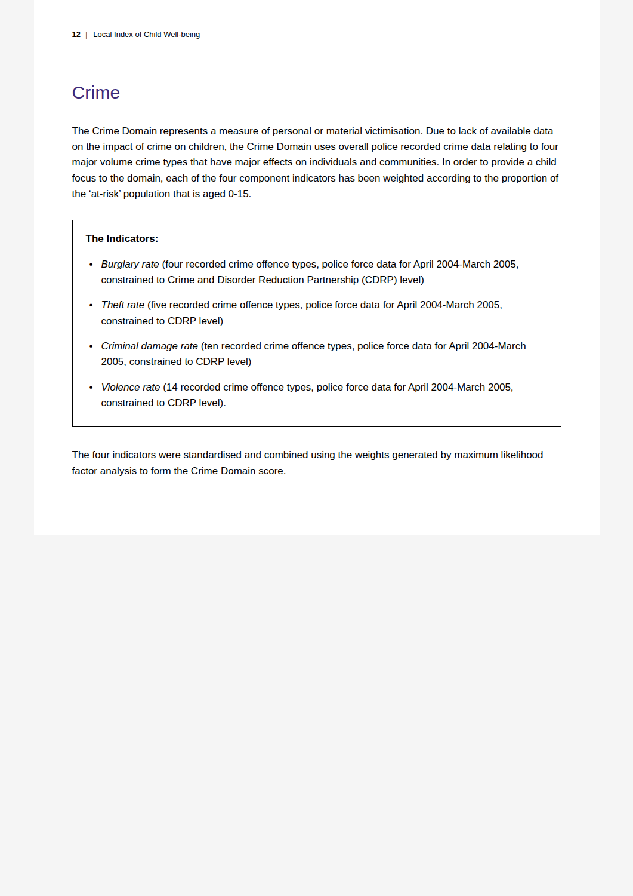12|Local Index of Child Well-being
Crime
The Crime Domain represents a measure of personal or material victimisation. Due to lack of available data on the impact of crime on children, the Crime Domain uses overall police recorded crime data relating to four major volume crime types that have major effects on individuals and communities. In order to provide a child focus to the domain, each of the four component indicators has been weighted according to the proportion of the ‘at-risk’ population that is aged 0-15.
The Indicators:
Burglary rate (four recorded crime offence types, police force data for April 2004-March 2005, constrained to Crime and Disorder Reduction Partnership (CDRP) level)
Theft rate (five recorded crime offence types, police force data for April 2004-March 2005, constrained to CDRP level)
Criminal damage rate (ten recorded crime offence types, police force data for April 2004-March 2005, constrained to CDRP level)
Violence rate (14 recorded crime offence types, police force data for April 2004-March 2005, constrained to CDRP level).
The four indicators were standardised and combined using the weights generated by maximum likelihood factor analysis to form the Crime Domain score.